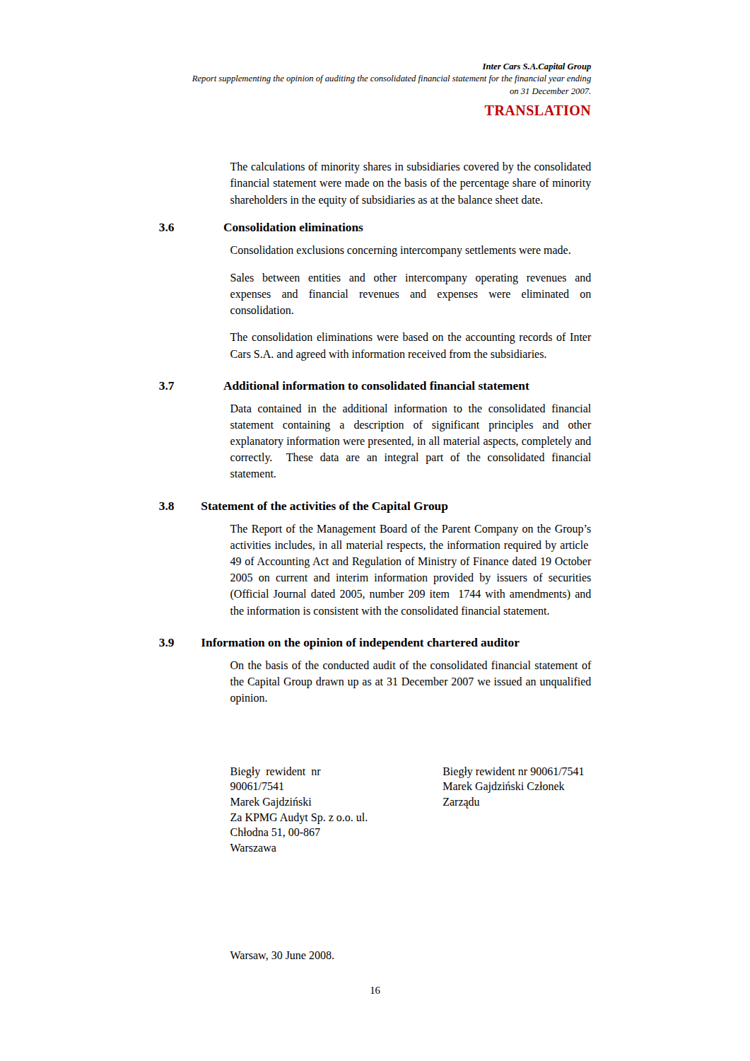Inter Cars S.A.Capital Group
Report supplementing the opinion of auditing the consolidated financial statement for the financial year ending
on 31 December 2007.
TRANSLATION
The calculations of minority shares in subsidiaries covered by the consolidated financial statement were made on the basis of the percentage share of minority shareholders in the equity of subsidiaries as at the balance sheet date.
3.6
Consolidation eliminations
Consolidation exclusions concerning intercompany settlements were made.
Sales between entities and other intercompany operating revenues and expenses and financial revenues and expenses were eliminated on consolidation.
The consolidation eliminations were based on the accounting records of Inter Cars S.A. and agreed with information received from the subsidiaries.
3.7
Additional information to consolidated financial statement
Data contained in the additional information to the consolidated financial statement containing a description of significant principles and other explanatory information were presented, in all material aspects, completely and correctly. These data are an integral part of the consolidated financial statement.
3.8
Statement of the activities of the Capital Group
The Report of the Management Board of the Parent Company on the Group’s activities includes, in all material respects, the information required by article 49 of Accounting Act and Regulation of Ministry of Finance dated 19 October 2005 on current and interim information provided by issuers of securities (Official Journal dated 2005, number 209 item 1744 with amendments) and the information is consistent with the consolidated financial statement.
3.9
Information on the opinion of independent chartered auditor
On the basis of the conducted audit of the consolidated financial statement of the Capital Group drawn up as at 31 December 2007 we issued an unqualified opinion.
Biegły rewident nr 90061/7541
Marek Gajdziński
Za KPMG Audyt Sp. z o.o. ul.
Chłodna 51, 00-867 Warszawa
Biegły rewident nr 90061/7541
Marek Gajdziński Członek Zarządu
Warsaw, 30 June 2008.
16